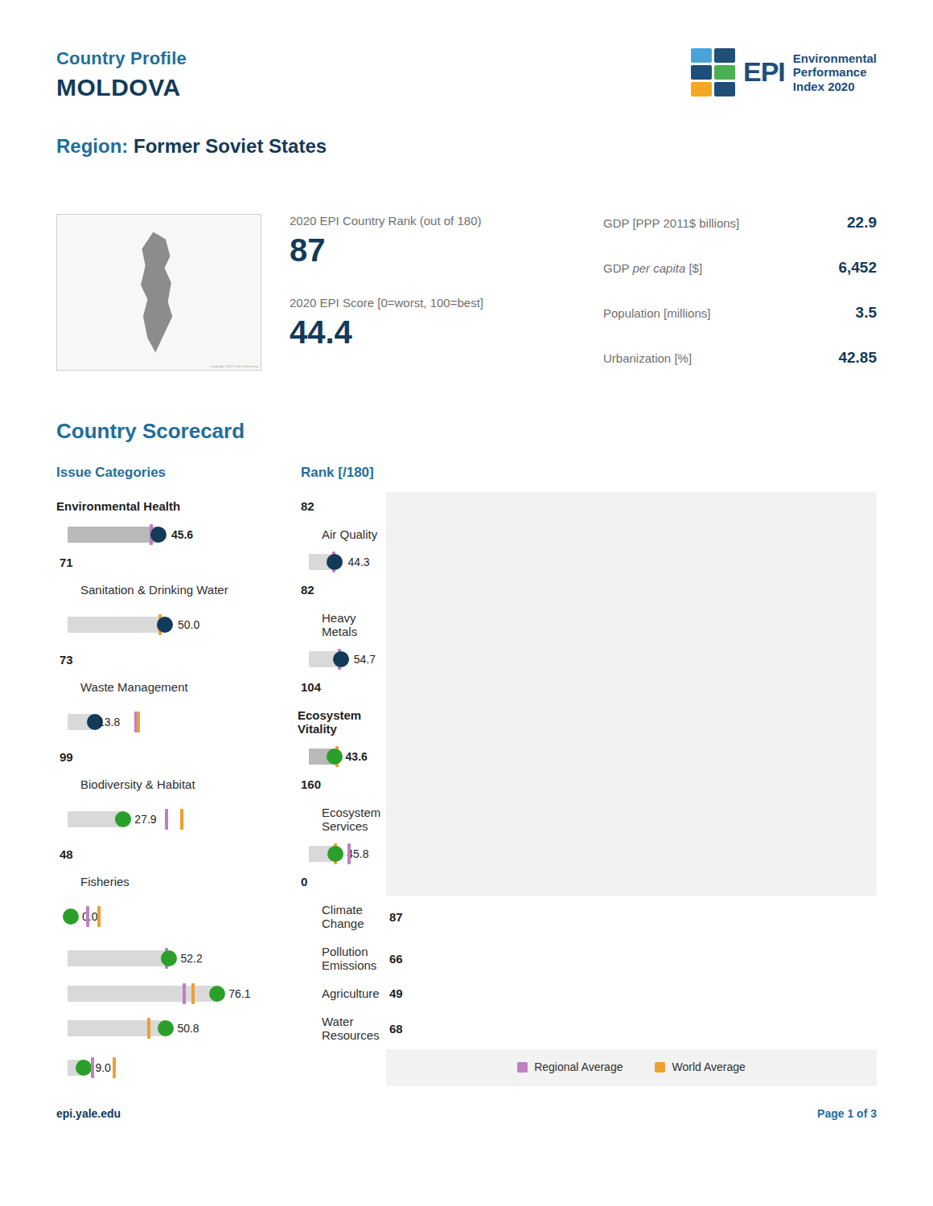Country Profile
MOLDOVA
EPI
Environmental
Performance
Index 2020
Region: Former Soviet States
copyright 2020 Yale University
2020 EPI Country Rank (out of 180)
87
2020 EPI Score [0=worst, 100=best]
44.4
GDP [PPP 2011$ billions]
22.9
GDP per capita [$]
6,452
Population [millions]
3.5
Urbanization [%]
42.85
Country Scorecard
Issue Categories
Rank [/180]
Environmental Health
82
45.6
Air Quality
71
44.3
Sanitation & Drinking Water
82
50.0
Heavy Metals
73
54.7
Waste Management
104
13.8
Ecosystem Vitality
99
43.6
Biodiversity & Habitat
160
27.9
Ecosystem Services
48
45.8
Fisheries
0
0.0
Climate Change
87
52.2
Pollution Emissions
66
76.1
Agriculture
49
50.8
Water Resources
68
9.0
Regional Average
World Average
epi.yale.edu
Page 1 of 3